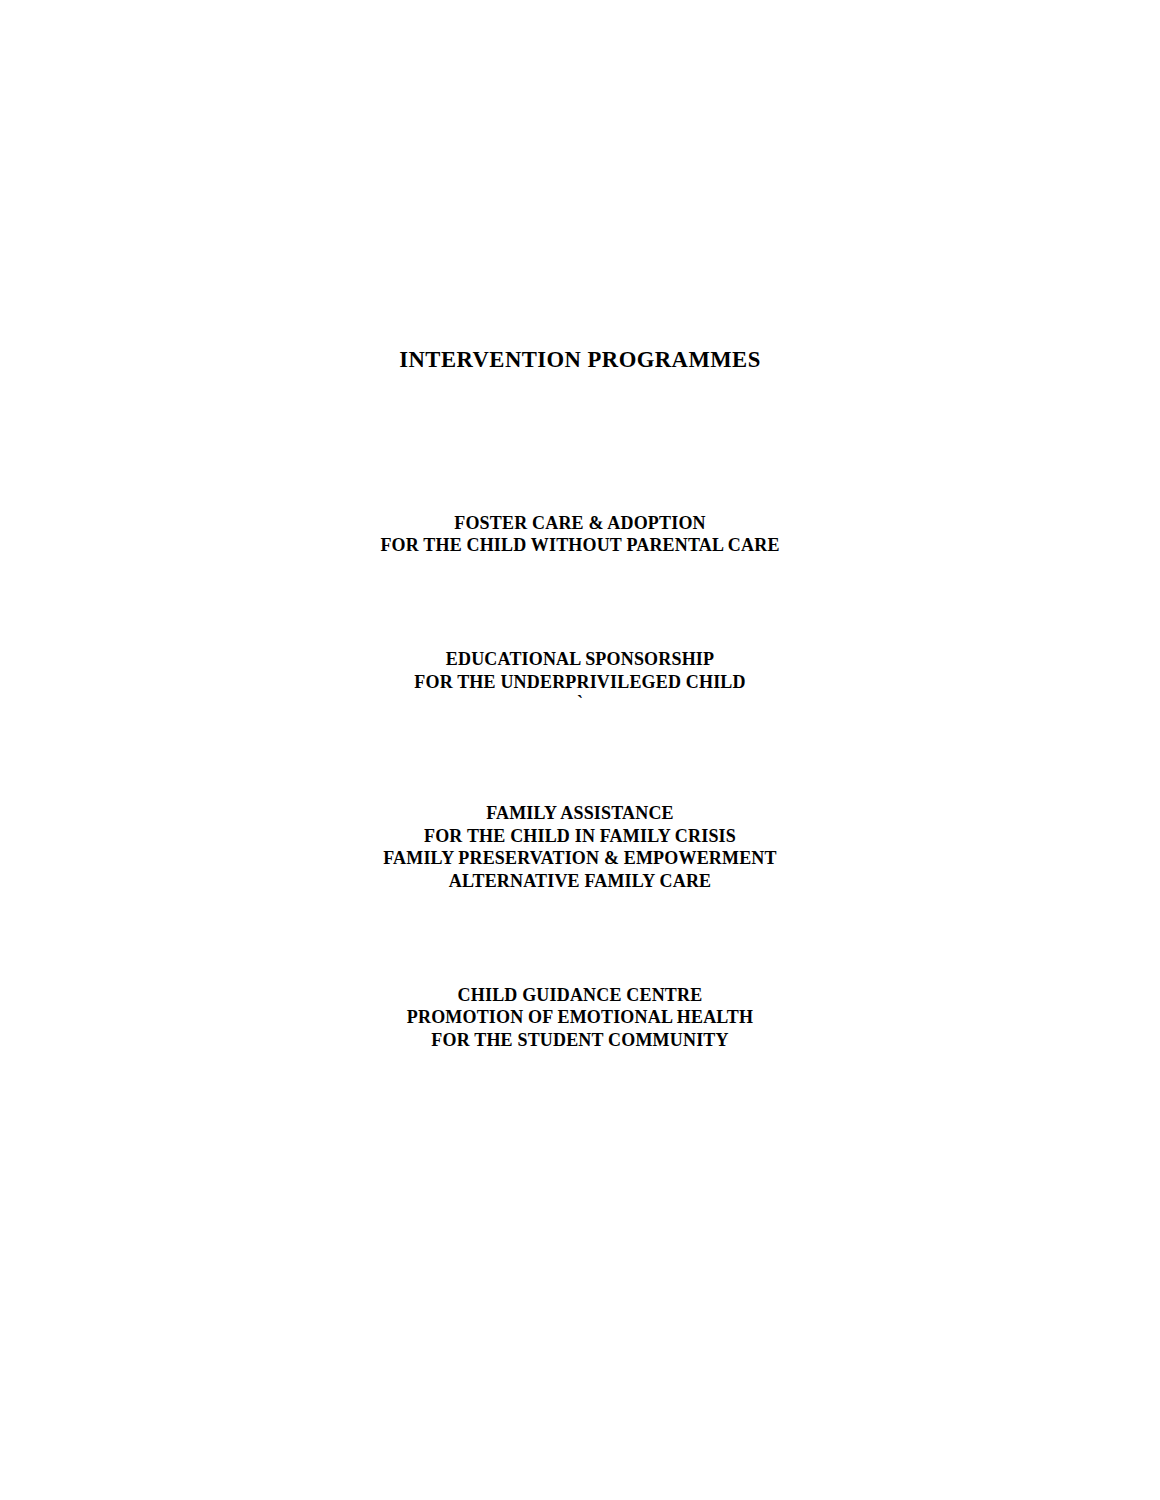INTERVENTION PROGRAMMES
FOSTER CARE & ADOPTION
FOR THE CHILD WITHOUT PARENTAL CARE
EDUCATIONAL SPONSORSHIP
FOR THE UNDERPRIVILEGED CHILD
`
FAMILY ASSISTANCE
FOR THE CHILD IN FAMILY CRISIS
FAMILY PRESERVATION & EMPOWERMENT
ALTERNATIVE FAMILY CARE
CHILD GUIDANCE CENTRE
PROMOTION OF EMOTIONAL HEALTH
FOR THE STUDENT COMMUNITY